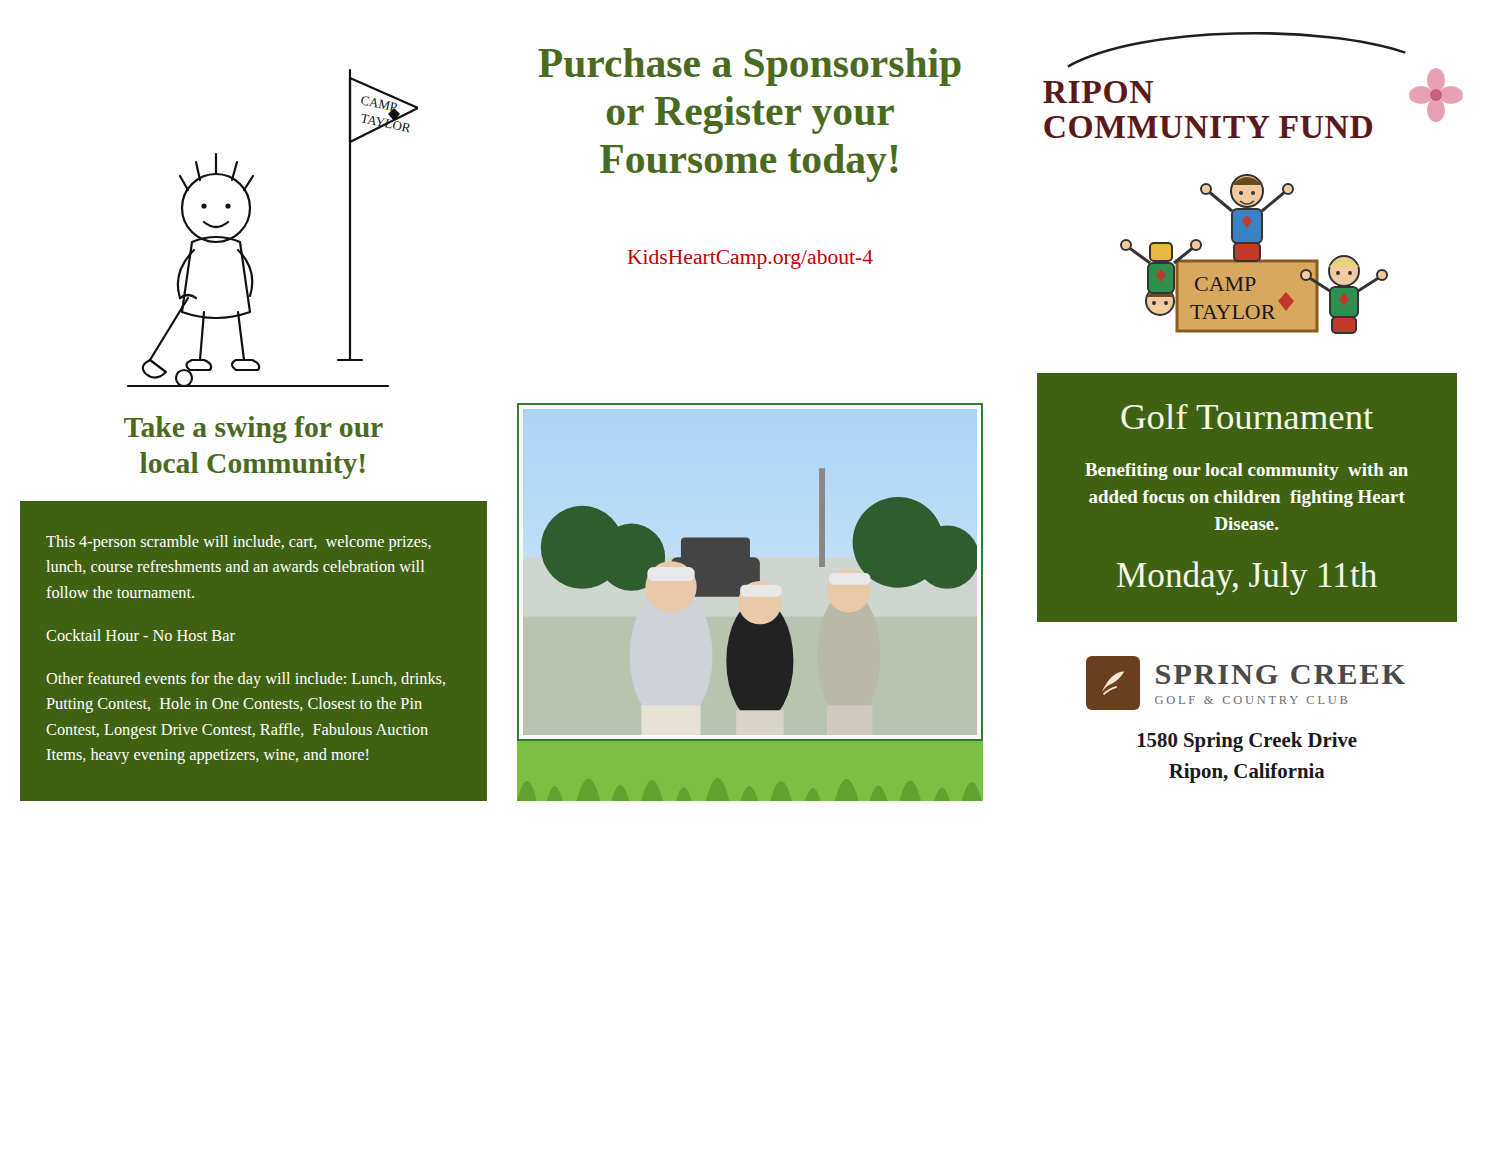CAMP TAYLOR
Take a swing for our
local Community!
This 4-person scramble will include, cart, welcome prizes, lunch, course refreshments and an awards celebration will follow the tournament.
Cocktail Hour - No Host Bar
Other featured events for the day will include: Lunch, drinks, Putting Contest, Hole in One Contests, Closest to the Pin Contest, Longest Drive Contest, Raffle, Fabulous Auction Items, heavy evening appetizers, wine, and more!
Purchase a Sponsorship or Register your Foursome today!
KidsHeartCamp.org/about-4
RIPON COMMUNITY FUND
CAMP TAYLOR ©2002
Golf Tournament
Benefiting our local community with an added focus on children fighting Heart Disease.
Monday, July 11th
SPRING CREEK
GOLF & COUNTRY CLUB
1580 Spring Creek Drive
Ripon, California